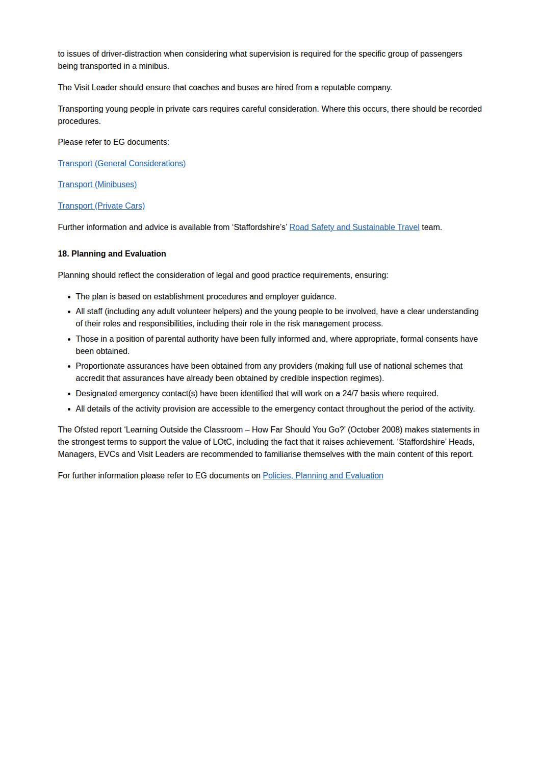to issues of driver-distraction when considering what supervision is required for the specific group of passengers being transported in a minibus.
The Visit Leader should ensure that coaches and buses are hired from a reputable company.
Transporting young people in private cars requires careful consideration. Where this occurs, there should be recorded procedures.
Please refer to EG documents:
Transport (General Considerations)
Transport (Minibuses)
Transport (Private Cars)
Further information and advice is available from ‘Staffordshire’s’ Road Safety and Sustainable Travel team.
18. Planning and Evaluation
Planning should reflect the consideration of legal and good practice requirements, ensuring:
The plan is based on establishment procedures and employer guidance.
All staff (including any adult volunteer helpers) and the young people to be involved, have a clear understanding of their roles and responsibilities, including their role in the risk management process.
Those in a position of parental authority have been fully informed and, where appropriate, formal consents have been obtained.
Proportionate assurances have been obtained from any providers (making full use of national schemes that accredit that assurances have already been obtained by credible inspection regimes).
Designated emergency contact(s) have been identified that will work on a 24/7 basis where required.
All details of the activity provision are accessible to the emergency contact throughout the period of the activity.
The Ofsted report ‘Learning Outside the Classroom – How Far Should You Go?’ (October 2008) makes statements in the strongest terms to support the value of LOtC, including the fact that it raises achievement. ‘Staffordshire’ Heads, Managers, EVCs and Visit Leaders are recommended to familiarise themselves with the main content of this report.
For further information please refer to EG documents on Policies, Planning and Evaluation